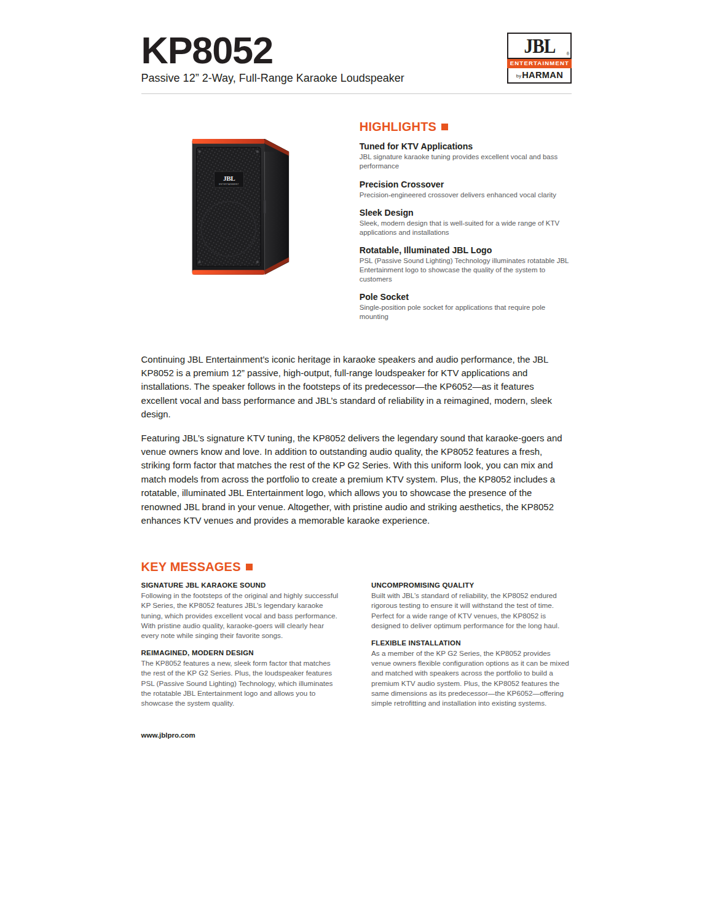KP8052
Passive 12” 2-Way, Full-Range Karaoke Loudspeaker
JBL®
ENTERTAINMENT
by HARMAN
JBL ENTERTAINMENT
HIGHLIGHTS
Tuned for KTV Applications
JBL signature karaoke tuning provides excellent vocal and bass performance
Precision Crossover
Precision-engineered crossover delivers enhanced vocal clarity
Sleek Design
Sleek, modern design that is well-suited for a wide range of KTV applications and installations
Rotatable, Illuminated JBL Logo
PSL (Passive Sound Lighting) Technology illuminates rotatable JBL Entertainment logo to showcase the quality of the system to customers
Pole Socket
Single-position pole socket for applications that require pole mounting
Continuing JBL Entertainment’s iconic heritage in karaoke speakers and audio performance, the JBL KP8052 is a premium 12” passive, high-output, full-range loudspeaker for KTV applications and installations. The speaker follows in the footsteps of its predecessor—the KP6052—as it features excellent vocal and bass performance and JBL’s standard of reliability in a reimagined, modern, sleek design.
Featuring JBL’s signature KTV tuning, the KP8052 delivers the legendary sound that karaoke-goers and venue owners know and love. In addition to outstanding audio quality, the KP8052 features a fresh, striking form factor that matches the rest of the KP G2 Series. With this uniform look, you can mix and match models from across the portfolio to create a premium KTV system. Plus, the KP8052 includes a rotatable, illuminated JBL Entertainment logo, which allows you to showcase the presence of the renowned JBL brand in your venue. Altogether, with pristine audio and striking aesthetics, the KP8052 enhances KTV venues and provides a memorable karaoke experience.
KEY MESSAGES
Signature JBL Karaoke Sound
Following in the footsteps of the original and highly successful KP Series, the KP8052 features JBL’s legendary karaoke tuning, which provides excellent vocal and bass performance. With pristine audio quality, karaoke-goers will clearly hear every note while singing their favorite songs.
Reimagined, Modern Design
The KP8052 features a new, sleek form factor that matches the rest of the KP G2 Series. Plus, the loudspeaker features PSL (Passive Sound Lighting) Technology, which illuminates the rotatable JBL Entertainment logo and allows you to showcase the system quality.
Uncompromising Quality
Built with JBL’s standard of reliability, the KP8052 endured rigorous testing to ensure it will withstand the test of time. Perfect for a wide range of KTV venues, the KP8052 is designed to deliver optimum performance for the long haul.
Flexible Installation
As a member of the KP G2 Series, the KP8052 provides venue owners flexible configuration options as it can be mixed and matched with speakers across the portfolio to build a premium KTV audio system. Plus, the KP8052 features the same dimensions as its predecessor—the KP6052—offering simple retrofitting and installation into existing systems.
www.jblpro.com